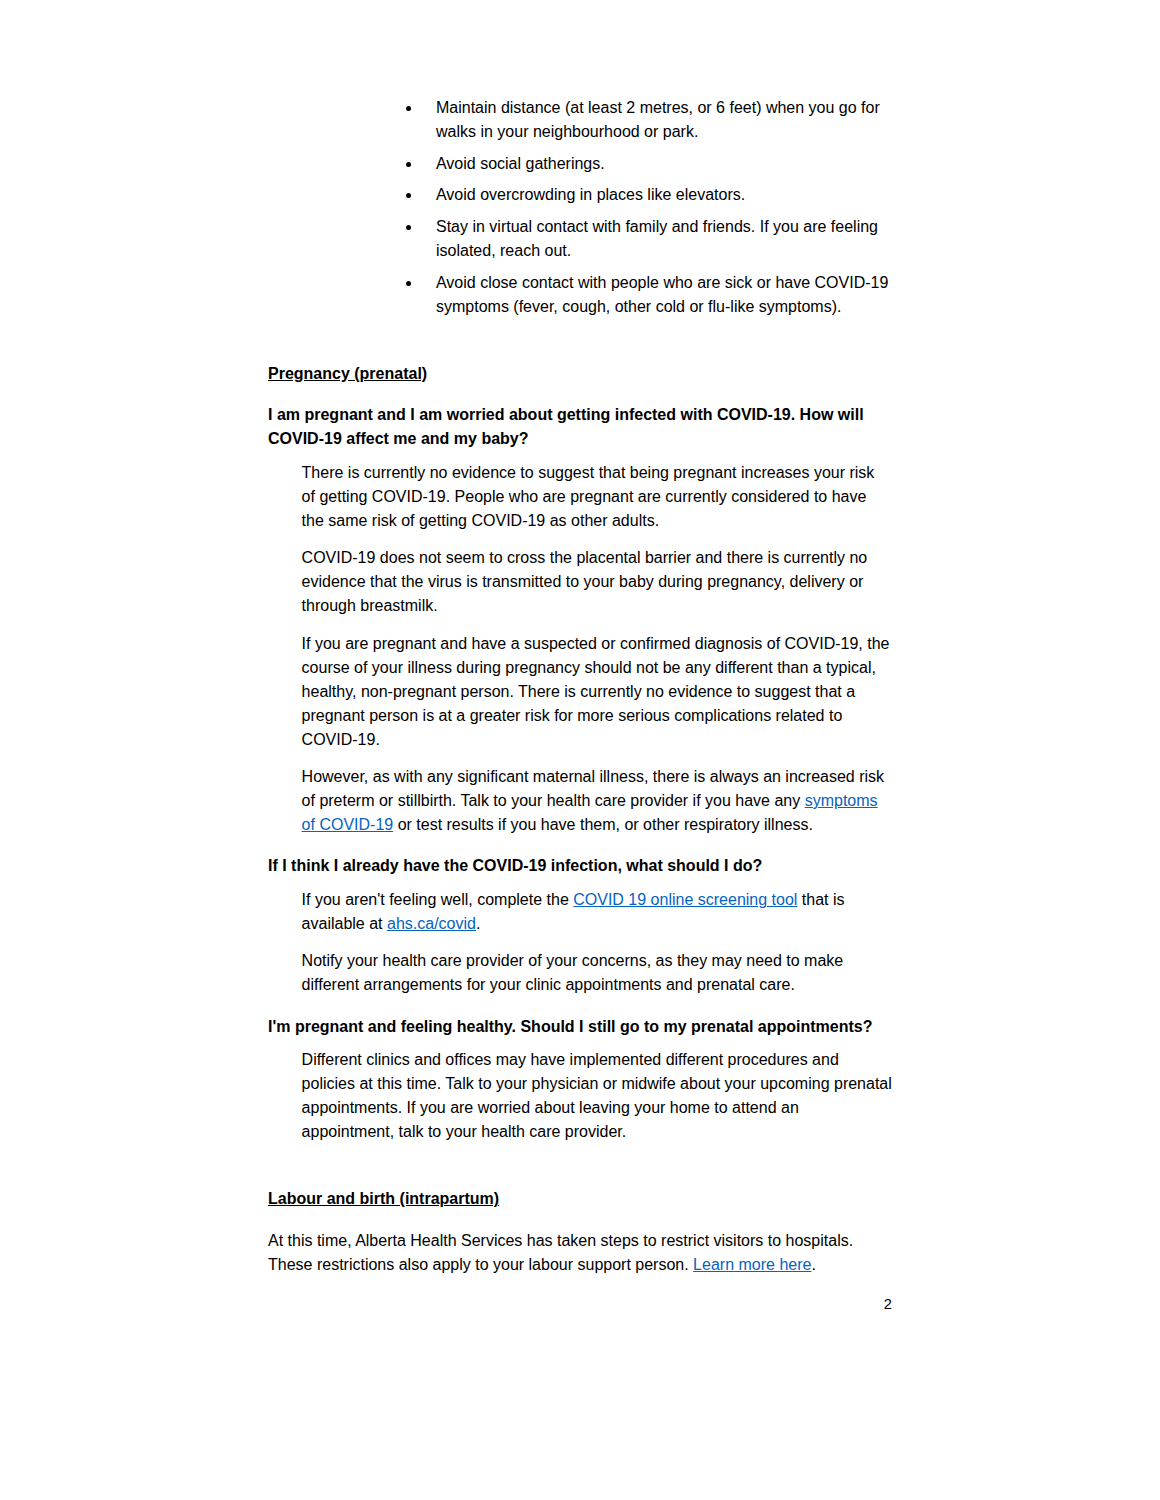Maintain distance (at least 2 metres, or 6 feet) when you go for walks in your neighbourhood or park.
Avoid social gatherings.
Avoid overcrowding in places like elevators.
Stay in virtual contact with family and friends. If you are feeling isolated, reach out.
Avoid close contact with people who are sick or have COVID-19 symptoms (fever, cough, other cold or flu-like symptoms).
Pregnancy (prenatal)
I am pregnant and I am worried about getting infected with COVID-19. How will COVID-19 affect me and my baby?
There is currently no evidence to suggest that being pregnant increases your risk of getting COVID-19. People who are pregnant are currently considered to have the same risk of getting COVID-19 as other adults.
COVID-19 does not seem to cross the placental barrier and there is currently no evidence that the virus is transmitted to your baby during pregnancy, delivery or through breastmilk.
If you are pregnant and have a suspected or confirmed diagnosis of COVID-19, the course of your illness during pregnancy should not be any different than a typical, healthy, non-pregnant person. There is currently no evidence to suggest that a pregnant person is at a greater risk for more serious complications related to COVID-19.
However, as with any significant maternal illness, there is always an increased risk of preterm or stillbirth. Talk to your health care provider if you have any symptoms of COVID-19 or test results if you have them, or other respiratory illness.
If I think I already have the COVID-19 infection, what should I do?
If you aren't feeling well, complete the COVID 19 online screening tool that is available at ahs.ca/covid.
Notify your health care provider of your concerns, as they may need to make different arrangements for your clinic appointments and prenatal care.
I'm pregnant and feeling healthy. Should I still go to my prenatal appointments?
Different clinics and offices may have implemented different procedures and policies at this time. Talk to your physician or midwife about your upcoming prenatal appointments. If you are worried about leaving your home to attend an appointment, talk to your health care provider.
Labour and birth (intrapartum)
At this time, Alberta Health Services has taken steps to restrict visitors to hospitals. These restrictions also apply to your labour support person. Learn more here.
2